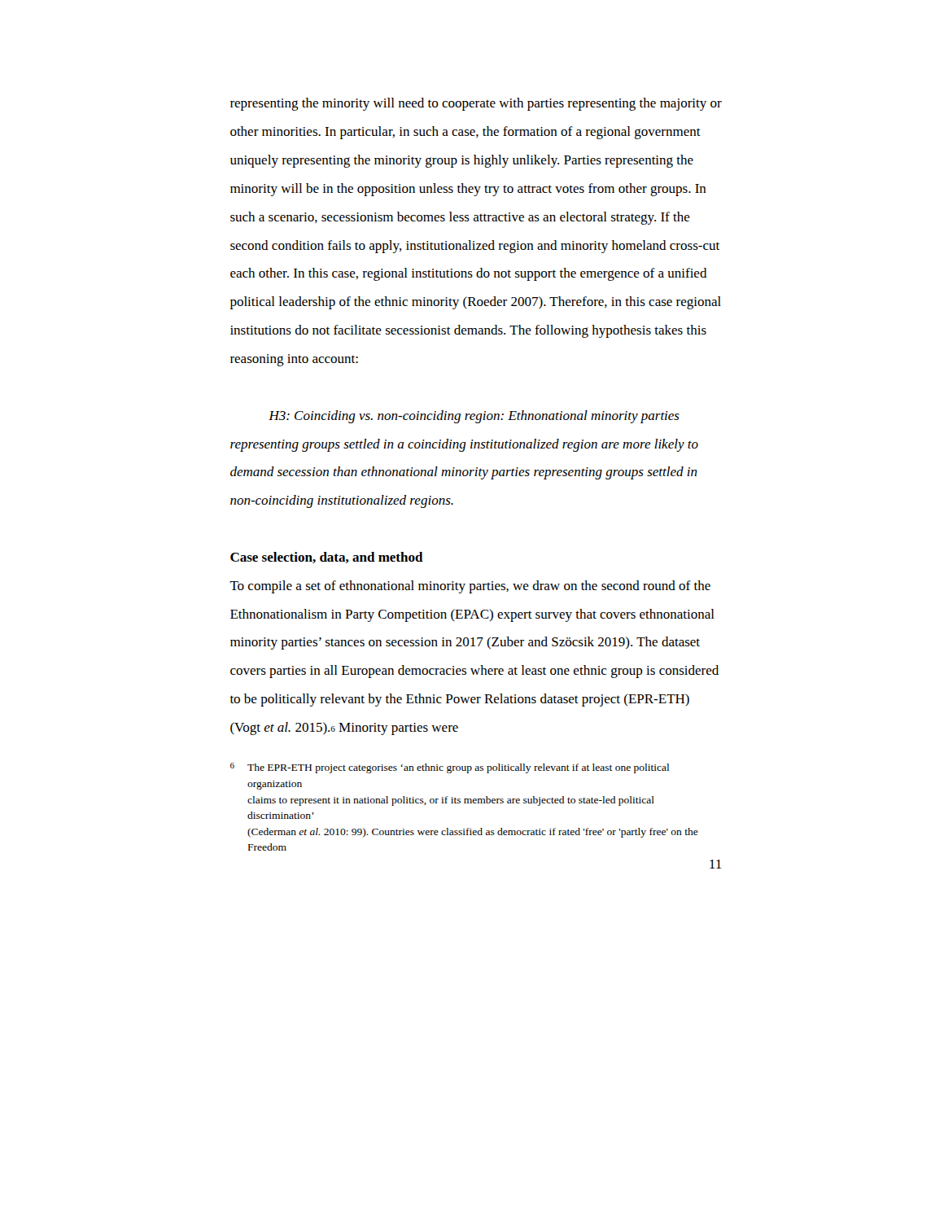representing the minority will need to cooperate with parties representing the majority or other minorities. In particular, in such a case, the formation of a regional government uniquely representing the minority group is highly unlikely. Parties representing the minority will be in the opposition unless they try to attract votes from other groups. In such a scenario, secessionism becomes less attractive as an electoral strategy. If the second condition fails to apply, institutionalized region and minority homeland cross-cut each other. In this case, regional institutions do not support the emergence of a unified political leadership of the ethnic minority (Roeder 2007). Therefore, in this case regional institutions do not facilitate secessionist demands. The following hypothesis takes this reasoning into account:
H3: Coinciding vs. non-coinciding region: Ethnonational minority parties representing groups settled in a coinciding institutionalized region are more likely to demand secession than ethnonational minority parties representing groups settled in non-coinciding institutionalized regions.
Case selection, data, and method
To compile a set of ethnonational minority parties, we draw on the second round of the Ethnonationalism in Party Competition (EPAC) expert survey that covers ethnonational minority parties’ stances on secession in 2017 (Zuber and Szöcsik 2019). The dataset covers parties in all European democracies where at least one ethnic group is considered to be politically relevant by the Ethnic Power Relations dataset project (EPR-ETH) (Vogt et al. 2015).6 Minority parties were
6 The EPR-ETH project categorises ‘an ethnic group as politically relevant if at least one political organization
claims to represent it in national politics, or if its members are subjected to state-led political discrimination’
(Cederman et al. 2010: 99). Countries were classified as democratic if rated 'free' or 'partly free' on the Freedom
11